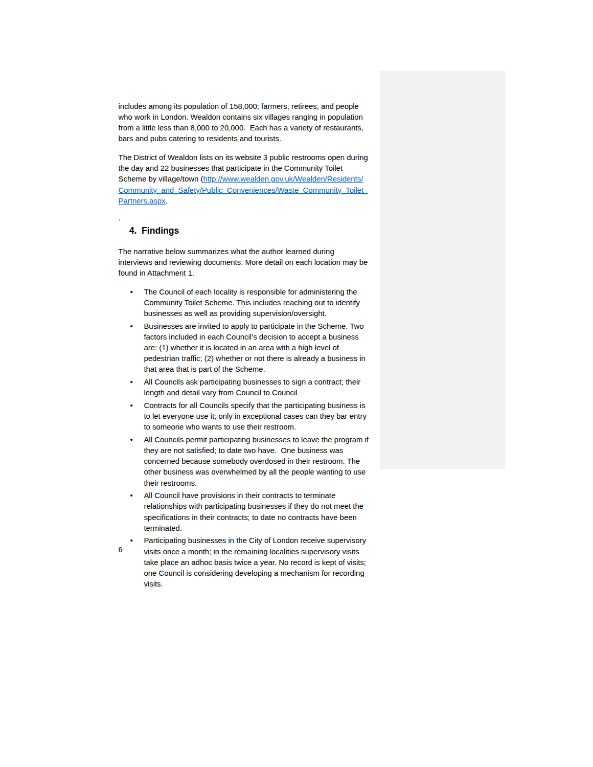includes among its population of 158,000; farmers, retirees, and people who work in London. Wealdon contains six villages ranging in population from a little less than 8,000 to 20,000. Each has a variety of restaurants, bars and pubs catering to residents and tourists.
The District of Wealdon lists on its website 3 public restrooms open during the day and 22 businesses that participate in the Community Toilet Scheme by village/town (http://www.wealden.gov.uk/Wealden/Residents/Community_and_Safety/Public_Conveniences/Waste_Community_Toilet_Partners.aspx.
.
4. Findings
The narrative below summarizes what the author learned during interviews and reviewing documents. More detail on each location may be found in Attachment 1.
The Council of each locality is responsible for administering the Community Toilet Scheme. This includes reaching out to identify businesses as well as providing supervision/oversight.
Businesses are invited to apply to participate in the Scheme. Two factors included in each Council’s decision to accept a business are: (1) whether it is located in an area with a high level of pedestrian traffic; (2) whether or not there is already a business in that area that is part of the Scheme.
All Councils ask participating businesses to sign a contract; their length and detail vary from Council to Council
Contracts for all Councils specify that the participating business is to let everyone use it; only in exceptional cases can they bar entry to someone who wants to use their restroom.
All Councils permit participating businesses to leave the program if they are not satisfied; to date two have. One business was concerned because somebody overdosed in their restroom. The other business was overwhelmed by all the people wanting to use their restrooms.
All Council have provisions in their contracts to terminate relationships with participating businesses if they do not meet the specifications in their contracts; to date no contracts have been terminated.
Participating businesses in the City of London receive supervisory visits once a month; in the remaining localities supervisory visits take place an adhoc basis twice a year. No record is kept of visits; one Council is considering developing a mechanism for recording visits.
6